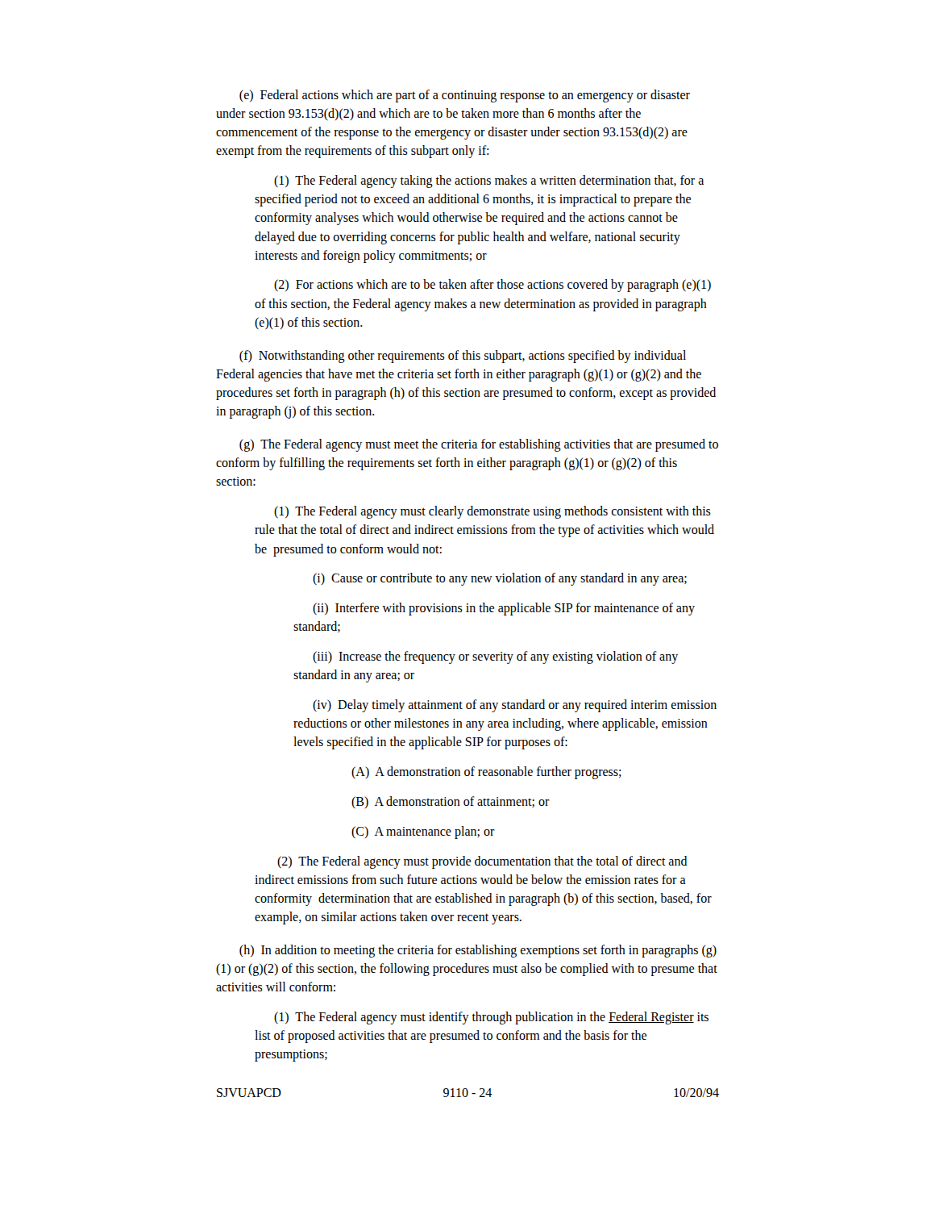(e) Federal actions which are part of a continuing response to an emergency or disaster under section 93.153(d)(2) and which are to be taken more than 6 months after the commencement of the response to the emergency or disaster under section 93.153(d)(2) are exempt from the requirements of this subpart only if:
(1) The Federal agency taking the actions makes a written determination that, for a specified period not to exceed an additional 6 months, it is impractical to prepare the conformity analyses which would otherwise be required and the actions cannot be delayed due to overriding concerns for public health and welfare, national security interests and foreign policy commitments; or
(2) For actions which are to be taken after those actions covered by paragraph (e)(1) of this section, the Federal agency makes a new determination as provided in paragraph (e)(1) of this section.
(f) Notwithstanding other requirements of this subpart, actions specified by individual Federal agencies that have met the criteria set forth in either paragraph (g)(1) or (g)(2) and the procedures set forth in paragraph (h) of this section are presumed to conform, except as provided in paragraph (j) of this section.
(g) The Federal agency must meet the criteria for establishing activities that are presumed to conform by fulfilling the requirements set forth in either paragraph (g)(1) or (g)(2) of this section:
(1) The Federal agency must clearly demonstrate using methods consistent with this rule that the total of direct and indirect emissions from the type of activities which would be presumed to conform would not:
(i) Cause or contribute to any new violation of any standard in any area;
(ii) Interfere with provisions in the applicable SIP for maintenance of any standard;
(iii) Increase the frequency or severity of any existing violation of any standard in any area; or
(iv) Delay timely attainment of any standard or any required interim emission reductions or other milestones in any area including, where applicable, emission levels specified in the applicable SIP for purposes of:
(A) A demonstration of reasonable further progress;
(B) A demonstration of attainment; or
(C) A maintenance plan; or
(2) The Federal agency must provide documentation that the total of direct and indirect emissions from such future actions would be below the emission rates for a conformity determination that are established in paragraph (b) of this section, based, for example, on similar actions taken over recent years.
(h) In addition to meeting the criteria for establishing exemptions set forth in paragraphs (g)(1) or (g)(2) of this section, the following procedures must also be complied with to presume that activities will conform:
(1) The Federal agency must identify through publication in the Federal Register its list of proposed activities that are presumed to conform and the basis for the presumptions;
| SJVUAPCD | 9110 - 24 | 10/20/94 |